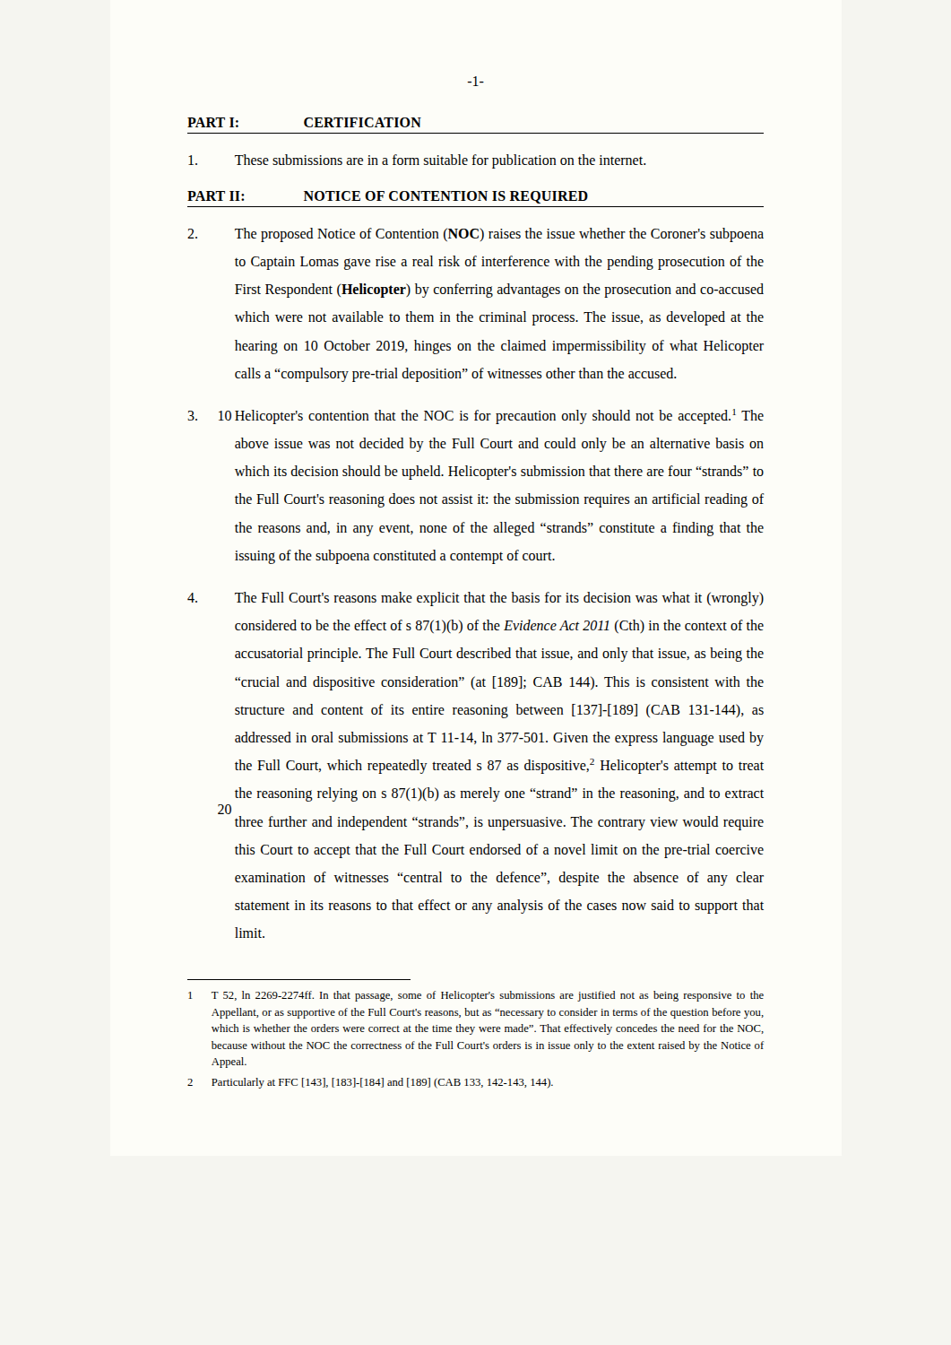-1-
PART I: CERTIFICATION
1. These submissions are in a form suitable for publication on the internet.
PART II: NOTICE OF CONTENTION IS REQUIRED
2. The proposed Notice of Contention (NOC) raises the issue whether the Coroner's subpoena to Captain Lomas gave rise a real risk of interference with the pending prosecution of the First Respondent (Helicopter) by conferring advantages on the prosecution and co-accused which were not available to them in the criminal process. The issue, as developed at the hearing on 10 October 2019, hinges on the claimed impermissibility of what Helicopter calls a “compulsory pre-trial deposition” of witnesses other than the accused.
10
3. Helicopter's contention that the NOC is for precaution only should not be accepted.1 The above issue was not decided by the Full Court and could only be an alternative basis on which its decision should be upheld. Helicopter's submission that there are four “strands” to the Full Court's reasoning does not assist it: the submission requires an artificial reading of the reasons and, in any event, none of the alleged “strands” constitute a finding that the issuing of the subpoena constituted a contempt of court.
4. The Full Court's reasons make explicit that the basis for its decision was what it (wrongly) considered to be the effect of s 87(1)(b) of the Evidence Act 2011 (Cth) in the context of the accusatorial principle. The Full Court described that issue, and only that issue, as being the “crucial and dispositive consideration” (at [189]; CAB 144). This is consistent with the structure and content of its entire reasoning between [137]-[189] (CAB 131-144), as addressed in oral submissions at T 11-14, ln 377-501. Given the express language used by the Full Court, which repeatedly treated s 87 as dispositive,2 Helicopter's attempt to treat the reasoning relying on s 87(1)(b) as merely one “strand” in the reasoning, and to extract three further and independent “strands”, is unpersuasive. The contrary view would require this Court to accept that the Full Court endorsed of a novel limit on the pre-trial coercive examination of witnesses “central to the defence”, despite the absence of any clear statement in its reasons to that effect or any analysis of the cases now said to support that limit.
20
1 T 52, ln 2269-2274ff. In that passage, some of Helicopter's submissions are justified not as being responsive to the Appellant, or as supportive of the Full Court's reasons, but as “necessary to consider in terms of the question before you, which is whether the orders were correct at the time they were made”. That effectively concedes the need for the NOC, because without the NOC the correctness of the Full Court's orders is in issue only to the extent raised by the Notice of Appeal.
2 Particularly at FFC [143], [183]-[184] and [189] (CAB 133, 142-143, 144).